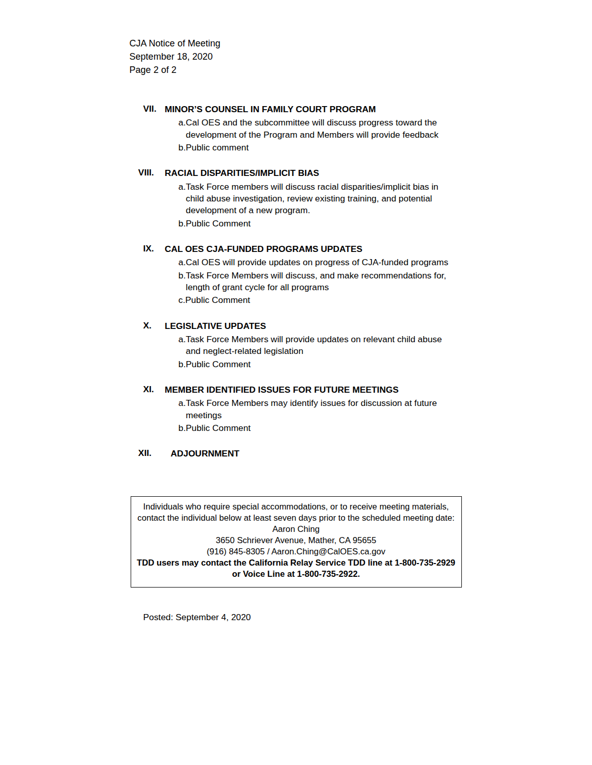CJA Notice of Meeting
September 18, 2020
Page 2 of 2
VII.
MINOR’S COUNSEL IN FAMILY COURT PROGRAM
a. Cal OES and the subcommittee will discuss progress toward the development of the Program and Members will provide feedback
b. Public comment
VIII.
RACIAL DISPARITIES/IMPLICIT BIAS
a. Task Force members will discuss racial disparities/implicit bias in child abuse investigation, review existing training, and potential development of a new program.
b. Public Comment
IX.
CAL OES CJA-FUNDED PROGRAMS UPDATES
a. Cal OES will provide updates on progress of CJA-funded programs
b. Task Force Members will discuss, and make recommendations for, length of grant cycle for all programs
c. Public Comment
X.
LEGISLATIVE UPDATES
a. Task Force Members will provide updates on relevant child abuse and neglect-related legislation
b. Public Comment
XI.
MEMBER IDENTIFIED ISSUES FOR FUTURE MEETINGS
a. Task Force Members may identify issues for discussion at future meetings
b. Public Comment
XII.
ADJOURNMENT
Individuals who require special accommodations, or to receive meeting materials, contact the individual below at least seven days prior to the scheduled meeting date:
Aaron Ching
3650 Schriever Avenue, Mather, CA 95655
(916) 845-8305 / Aaron.Ching@CalOES.ca.gov
TDD users may contact the California Relay Service TDD line at 1-800-735-2929 or Voice Line at 1-800-735-2922.
Posted: September 4, 2020